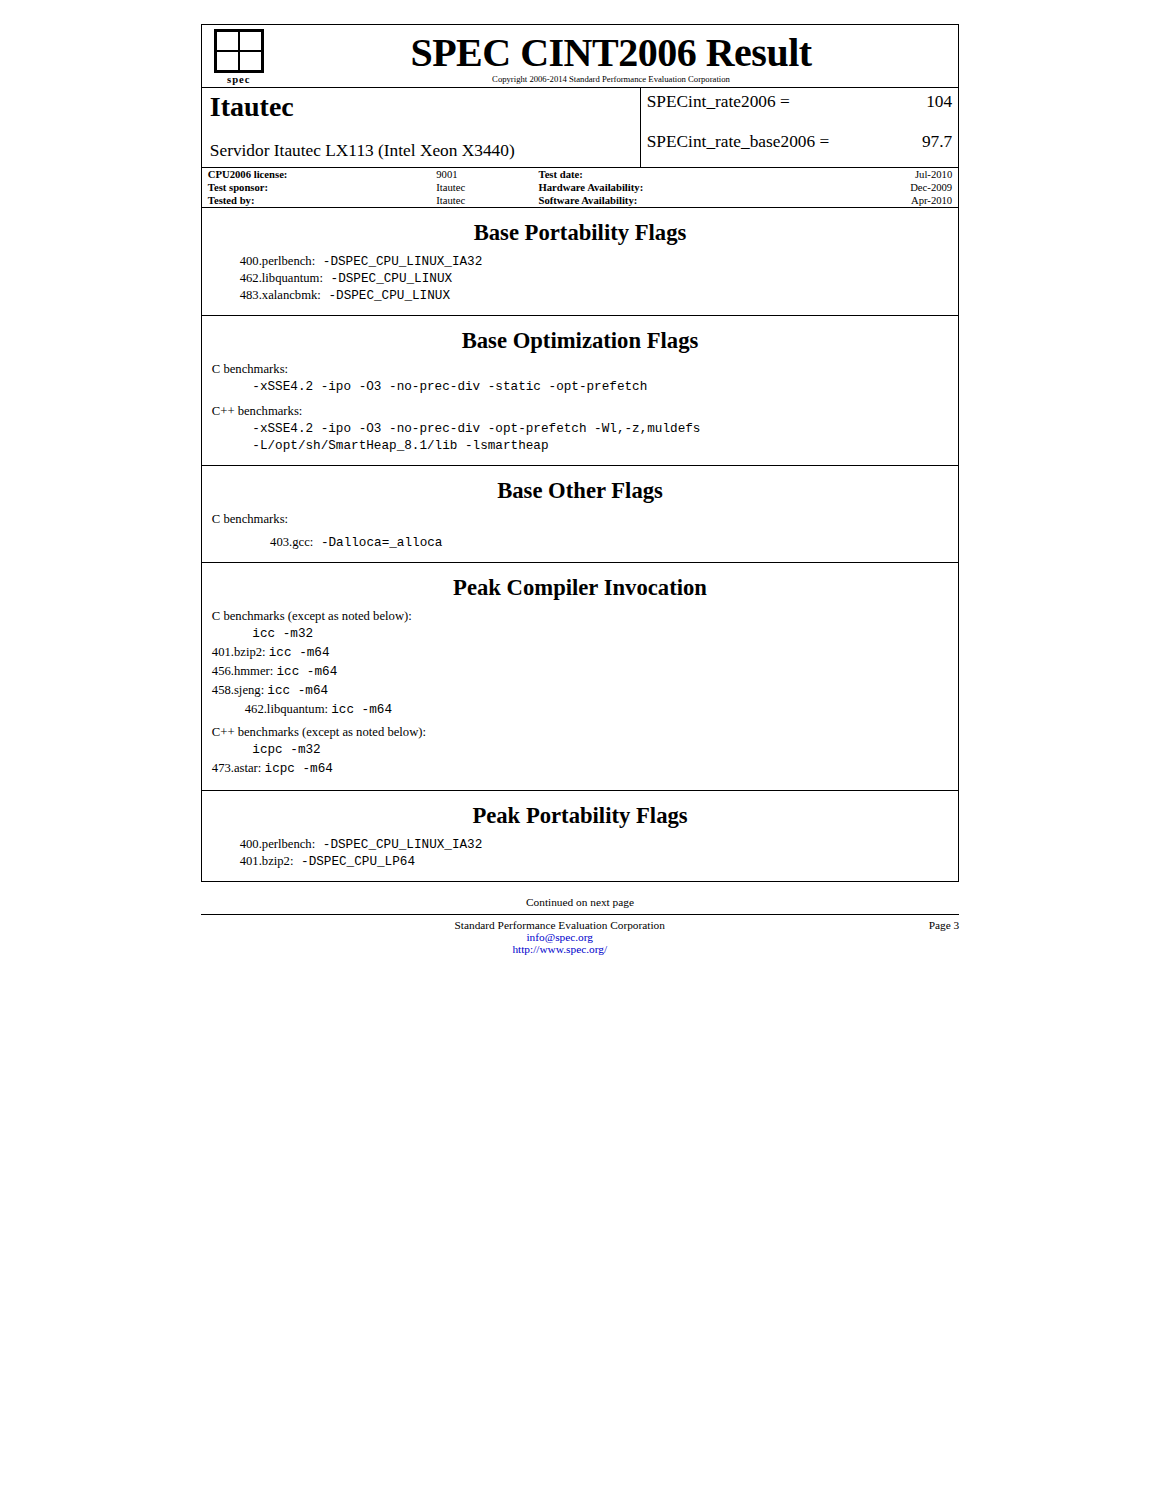spec
SPEC CINT2006 Result
Copyright 2006-2014 Standard Performance Evaluation Corporation
Itautec
Servidor Itautec LX113 (Intel Xeon X3440)
SPECint_rate2006 =104
SPECint_rate_base2006 =97.7
| CPU2006 license: | 9001 | Test date: | Jul-2010 |
| Test sponsor: | Itautec | Hardware Availability: | Dec-2009 |
| Tested by: | Itautec | Software Availability: | Apr-2010 |
Base Portability Flags
400.perlbench: -DSPEC_CPU_LINUX_IA32
462.libquantum: -DSPEC_CPU_LINUX
483.xalancbmk: -DSPEC_CPU_LINUX
Base Optimization Flags
C benchmarks:
-xSSE4.2 -ipo -O3 -no-prec-div -static -opt-prefetch
C++ benchmarks:
-xSSE4.2 -ipo -O3 -no-prec-div -opt-prefetch -Wl,-z,muldefs
-L/opt/sh/SmartHeap_8.1/lib -lsmartheap
Base Other Flags
C benchmarks:
403.gcc: -Dalloca=_alloca
Peak Compiler Invocation
C benchmarks (except as noted below):
icc -m32
401.bzip2: icc -m64
456.hmmer: icc -m64
458.sjeng: icc -m64
462.libquantum: icc -m64
C++ benchmarks (except as noted below):
icpc -m32
473.astar: icpc -m64
Peak Portability Flags
400.perlbench: -DSPEC_CPU_LINUX_IA32
401.bzip2: -DSPEC_CPU_LP64
Continued on next page
Standard Performance Evaluation Corporation
info@spec.org
http://www.spec.org/
Page 3